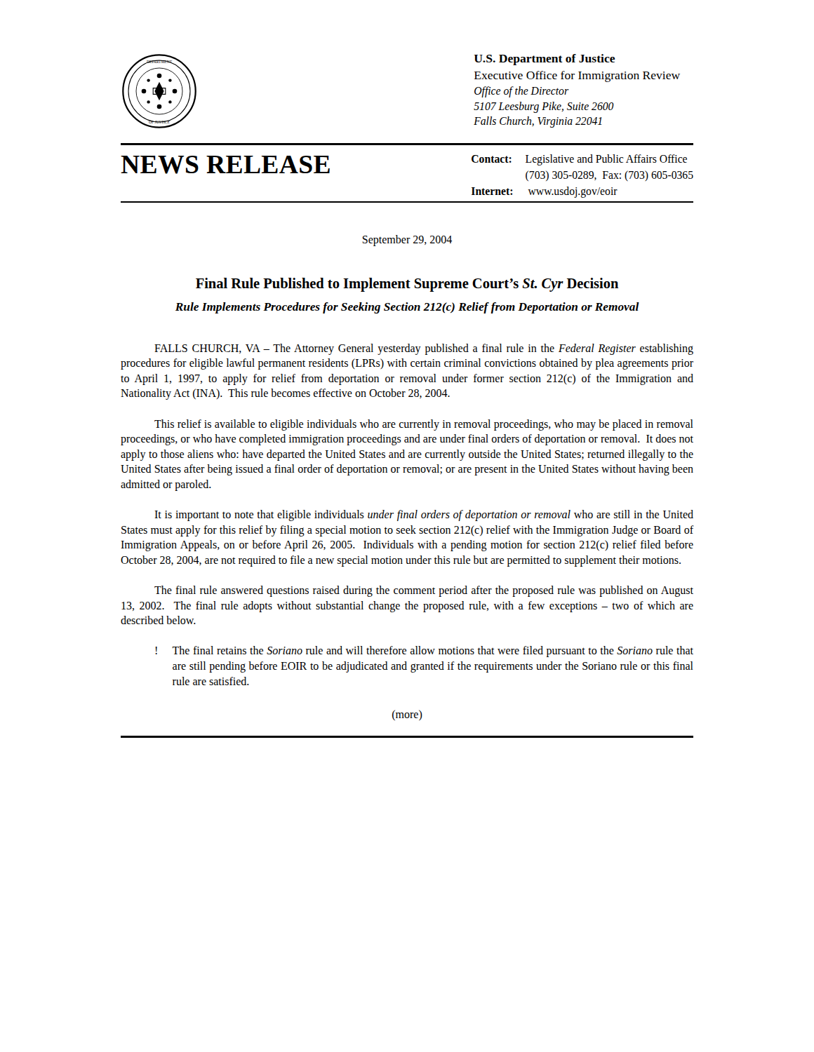U.S. Department of Justice
Executive Office for Immigration Review
Office of the Director
5107 Leesburg Pike, Suite 2600
Falls Church, Virginia 22041
NEWS RELEASE
| Contact: | Legislative and Public Affairs Office |
| | (703) 305-0289, Fax: (703) 605-0365 |
| Internet: | www.usdoj.gov/eoir |
September 29, 2004
Final Rule Published to Implement Supreme Court’s St. Cyr Decision
Rule Implements Procedures for Seeking Section 212(c) Relief from Deportation or Removal
FALLS CHURCH, VA – The Attorney General yesterday published a final rule in the Federal Register establishing procedures for eligible lawful permanent residents (LPRs) with certain criminal convictions obtained by plea agreements prior to April 1, 1997, to apply for relief from deportation or removal under former section 212(c) of the Immigration and Nationality Act (INA). This rule becomes effective on October 28, 2004.
This relief is available to eligible individuals who are currently in removal proceedings, who may be placed in removal proceedings, or who have completed immigration proceedings and are under final orders of deportation or removal. It does not apply to those aliens who: have departed the United States and are currently outside the United States; returned illegally to the United States after being issued a final order of deportation or removal; or are present in the United States without having been admitted or paroled.
It is important to note that eligible individuals under final orders of deportation or removal who are still in the United States must apply for this relief by filing a special motion to seek section 212(c) relief with the Immigration Judge or Board of Immigration Appeals, on or before April 26, 2005. Individuals with a pending motion for section 212(c) relief filed before October 28, 2004, are not required to file a new special motion under this rule but are permitted to supplement their motions.
The final rule answered questions raised during the comment period after the proposed rule was published on August 13, 2002. The final rule adopts without substantial change the proposed rule, with a few exceptions – two of which are described below.
The final retains the Soriano rule and will therefore allow motions that were filed pursuant to the Soriano rule that are still pending before EOIR to be adjudicated and granted if the requirements under the Soriano rule or this final rule are satisfied.
(more)